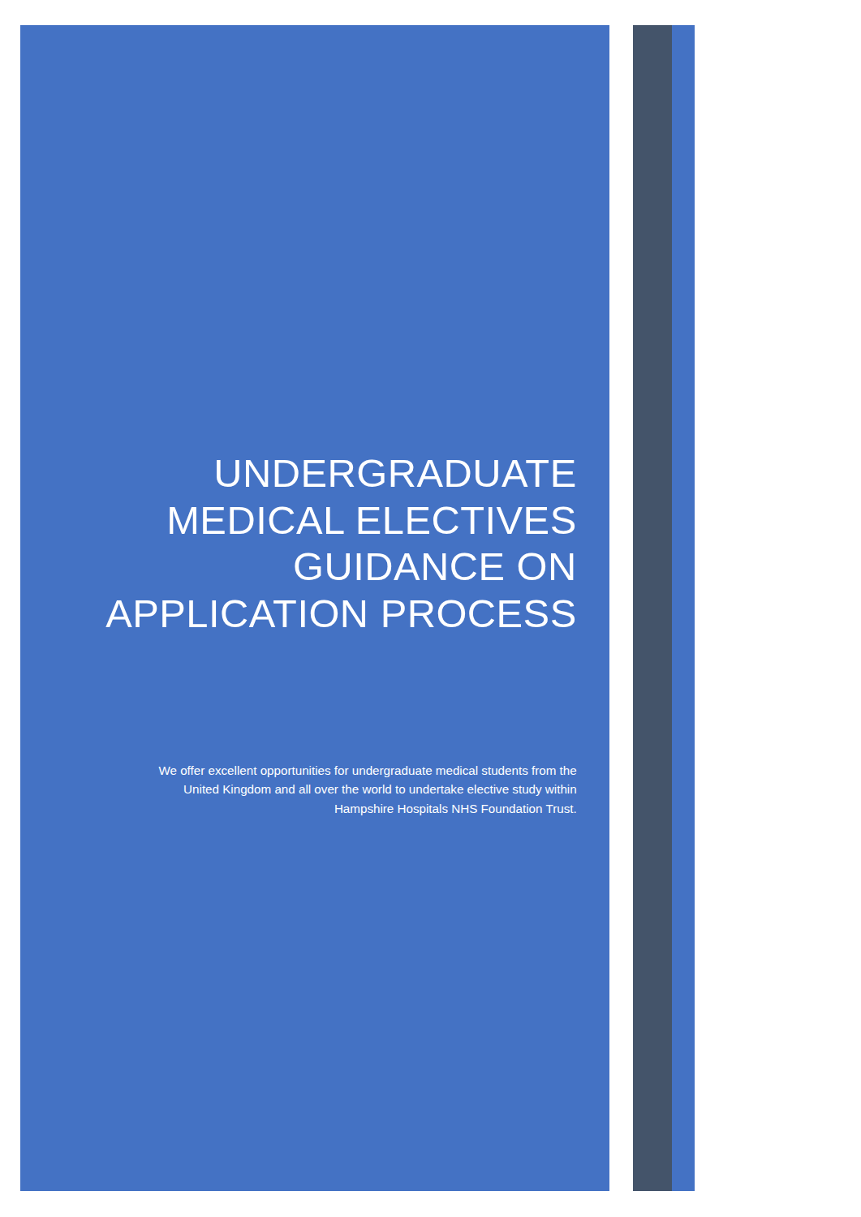Undergraduate Medical Electives Guidance on Application Process
We offer excellent opportunities for undergraduate medical students from the United Kingdom and all over the world to undertake elective study within Hampshire Hospitals NHS Foundation Trust.